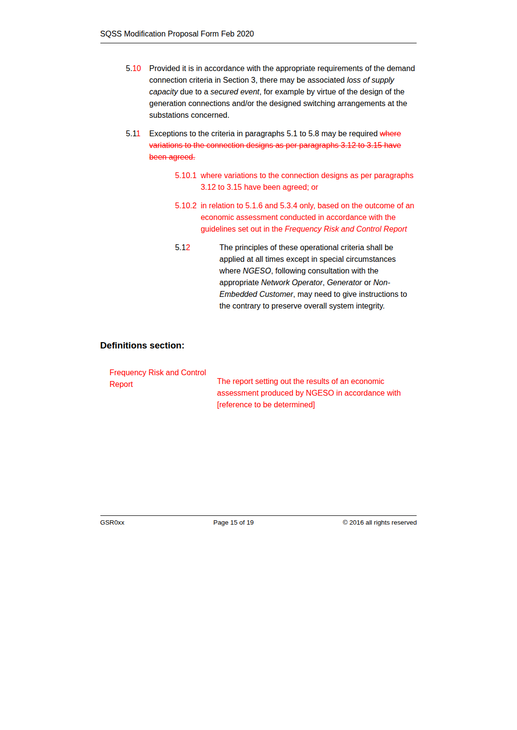SQSS Modification Proposal Form Feb 2020
5.10
Provided it is in accordance with the appropriate requirements of the demand connection criteria in Section 3, there may be associated loss of supply capacity due to a secured event, for example by virtue of the design of the generation connections and/or the designed switching arrangements at the substations concerned.
5.11
Exceptions to the criteria in paragraphs 5.1 to 5.8 may be required where variations to the connection designs as per paragraphs 3.12 to 3.15 have been agreed.
5.10.1
where variations to the connection designs as per paragraphs 3.12 to 3.15 have been agreed; or
5.10.2
in relation to 5.1.6 and 5.3.4 only, based on the outcome of an economic assessment conducted in accordance with the guidelines set out in the Frequency Risk and Control Report
5.12
The principles of these operational criteria shall be applied at all times except in special circumstances where NGESO, following consultation with the appropriate Network Operator, Generator or Non-Embedded Customer, may need to give instructions to the contrary to preserve overall system integrity.
Definitions section:
Frequency Risk and Control Report
The report setting out the results of an economic assessment produced by NGESO in accordance with [reference to be determined]
GSR0xx Page 15 of 19 © 2016 all rights reserved